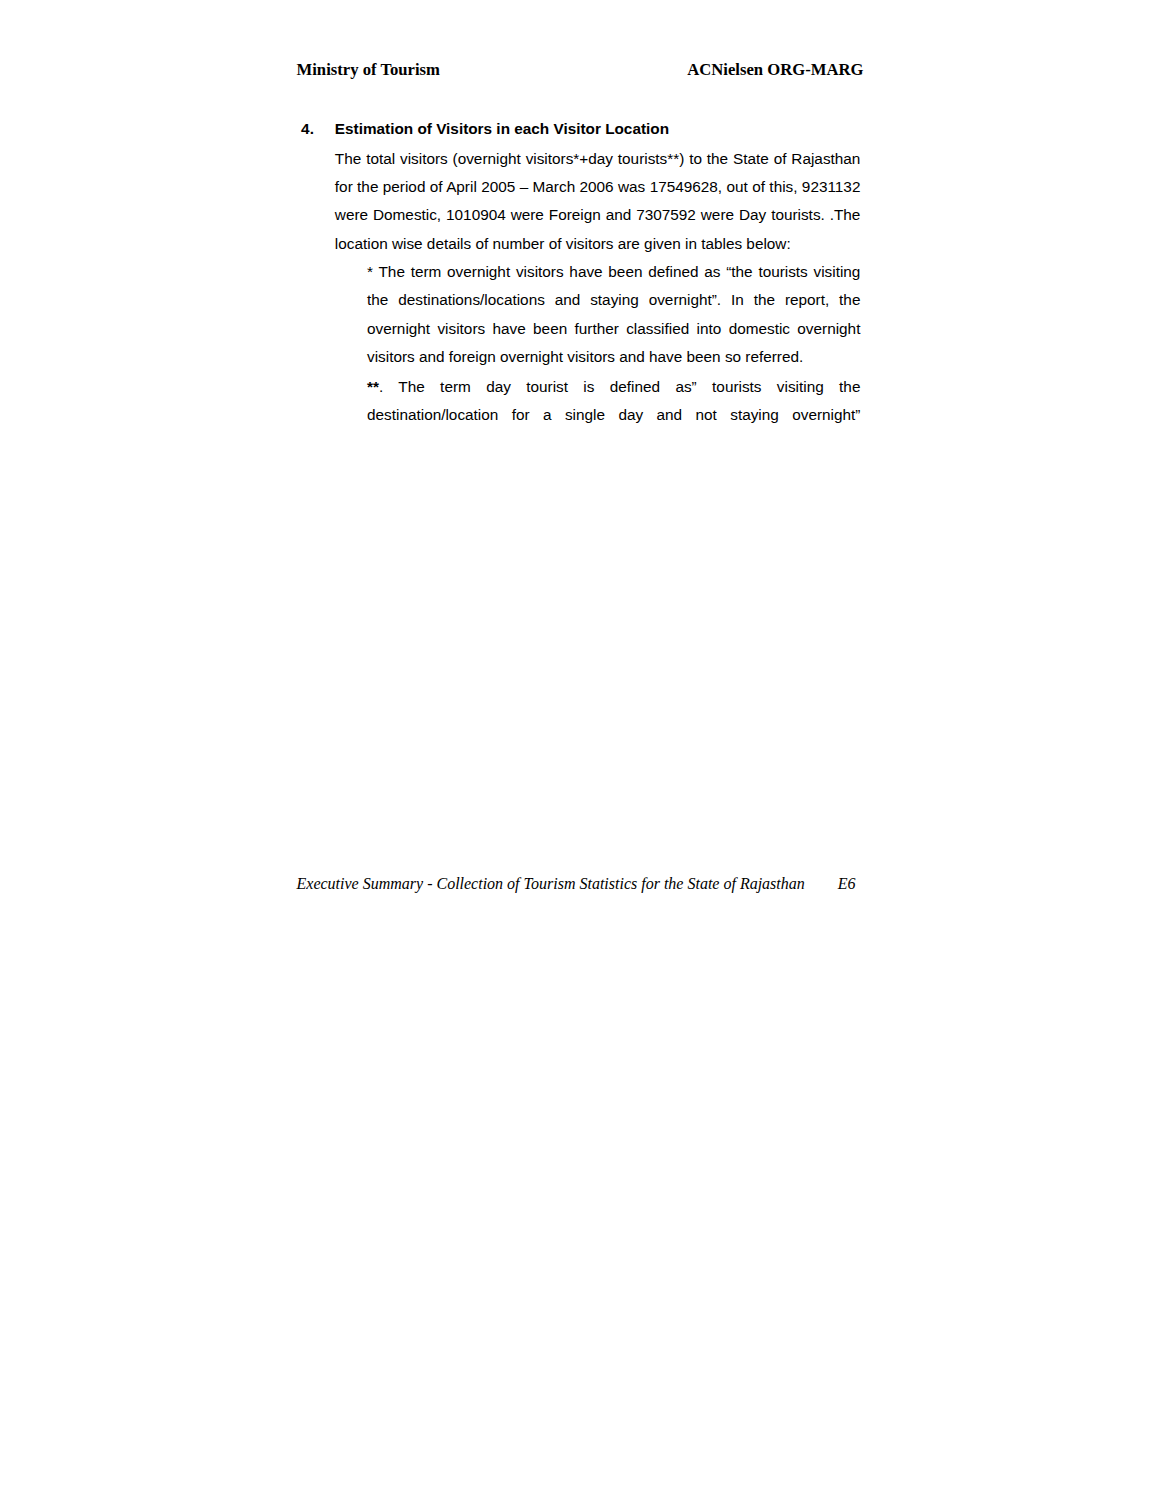Ministry of Tourism
ACNielsen ORG-MARG
4.
Estimation of Visitors in each Visitor Location
The total visitors (overnight visitors*+day tourists**) to the State of Rajasthan for the period of April 2005 – March 2006 was 17549628, out of this, 9231132 were Domestic, 1010904 were Foreign and 7307592 were Day tourists. .The location wise details of number of visitors are given in tables below:
* The term overnight visitors have been defined as “the tourists visiting the destinations/locations and staying overnight”. In the report, the overnight visitors have been further classified into domestic overnight visitors and foreign overnight visitors and have been so referred.
**. The term day tourist is defined as” tourists visiting the destination/location for a single day and not staying overnight”
Executive Summary - Collection of Tourism Statistics for the State of Rajasthan
E6